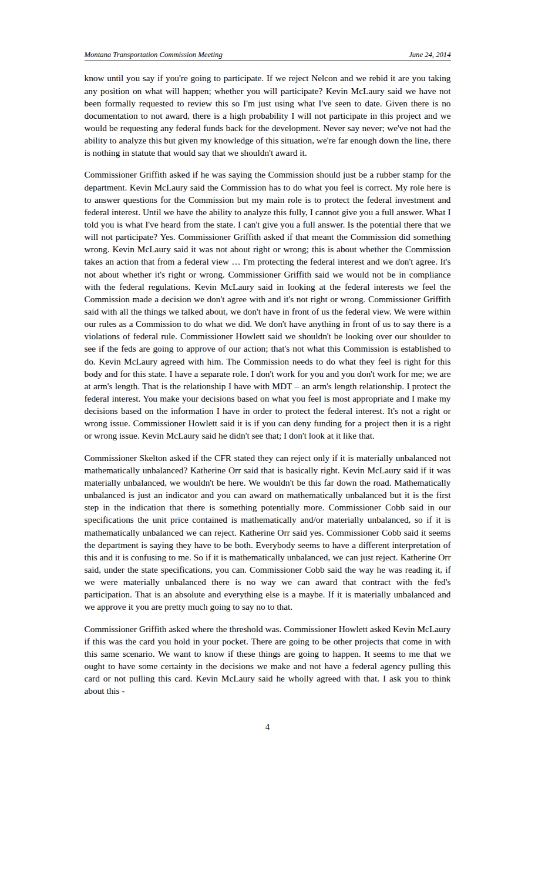Montana Transportation Commission Meeting June 24, 2014
know until you say if you're going to participate. If we reject Nelcon and we rebid it are you taking any position on what will happen; whether you will participate? Kevin McLaury said we have not been formally requested to review this so I'm just using what I've seen to date. Given there is no documentation to not award, there is a high probability I will not participate in this project and we would be requesting any federal funds back for the development. Never say never; we've not had the ability to analyze this but given my knowledge of this situation, we're far enough down the line, there is nothing in statute that would say that we shouldn't award it.
Commissioner Griffith asked if he was saying the Commission should just be a rubber stamp for the department. Kevin McLaury said the Commission has to do what you feel is correct. My role here is to answer questions for the Commission but my main role is to protect the federal investment and federal interest. Until we have the ability to analyze this fully, I cannot give you a full answer. What I told you is what I've heard from the state. I can't give you a full answer. Is the potential there that we will not participate? Yes. Commissioner Griffith asked if that meant the Commission did something wrong. Kevin McLaury said it was not about right or wrong; this is about whether the Commission takes an action that from a federal view … I'm protecting the federal interest and we don't agree. It's not about whether it's right or wrong. Commissioner Griffith said we would not be in compliance with the federal regulations. Kevin McLaury said in looking at the federal interests we feel the Commission made a decision we don't agree with and it's not right or wrong. Commissioner Griffith said with all the things we talked about, we don't have in front of us the federal view. We were within our rules as a Commission to do what we did. We don't have anything in front of us to say there is a violations of federal rule. Commissioner Howlett said we shouldn't be looking over our shoulder to see if the feds are going to approve of our action; that's not what this Commission is established to do. Kevin McLaury agreed with him. The Commission needs to do what they feel is right for this body and for this state. I have a separate role. I don't work for you and you don't work for me; we are at arm's length. That is the relationship I have with MDT – an arm's length relationship. I protect the federal interest. You make your decisions based on what you feel is most appropriate and I make my decisions based on the information I have in order to protect the federal interest. It's not a right or wrong issue. Commissioner Howlett said it is if you can deny funding for a project then it is a right or wrong issue. Kevin McLaury said he didn't see that; I don't look at it like that.
Commissioner Skelton asked if the CFR stated they can reject only if it is materially unbalanced not mathematically unbalanced? Katherine Orr said that is basically right. Kevin McLaury said if it was materially unbalanced, we wouldn't be here. We wouldn't be this far down the road. Mathematically unbalanced is just an indicator and you can award on mathematically unbalanced but it is the first step in the indication that there is something potentially more. Commissioner Cobb said in our specifications the unit price contained is mathematically and/or materially unbalanced, so if it is mathematically unbalanced we can reject. Katherine Orr said yes. Commissioner Cobb said it seems the department is saying they have to be both. Everybody seems to have a different interpretation of this and it is confusing to me. So if it is mathematically unbalanced, we can just reject. Katherine Orr said, under the state specifications, you can. Commissioner Cobb said the way he was reading it, if we were materially unbalanced there is no way we can award that contract with the fed's participation. That is an absolute and everything else is a maybe. If it is materially unbalanced and we approve it you are pretty much going to say no to that.
Commissioner Griffith asked where the threshold was. Commissioner Howlett asked Kevin McLaury if this was the card you hold in your pocket. There are going to be other projects that come in with this same scenario. We want to know if these things are going to happen. It seems to me that we ought to have some certainty in the decisions we make and not have a federal agency pulling this card or not pulling this card. Kevin McLaury said he wholly agreed with that. I ask you to think about this -
4